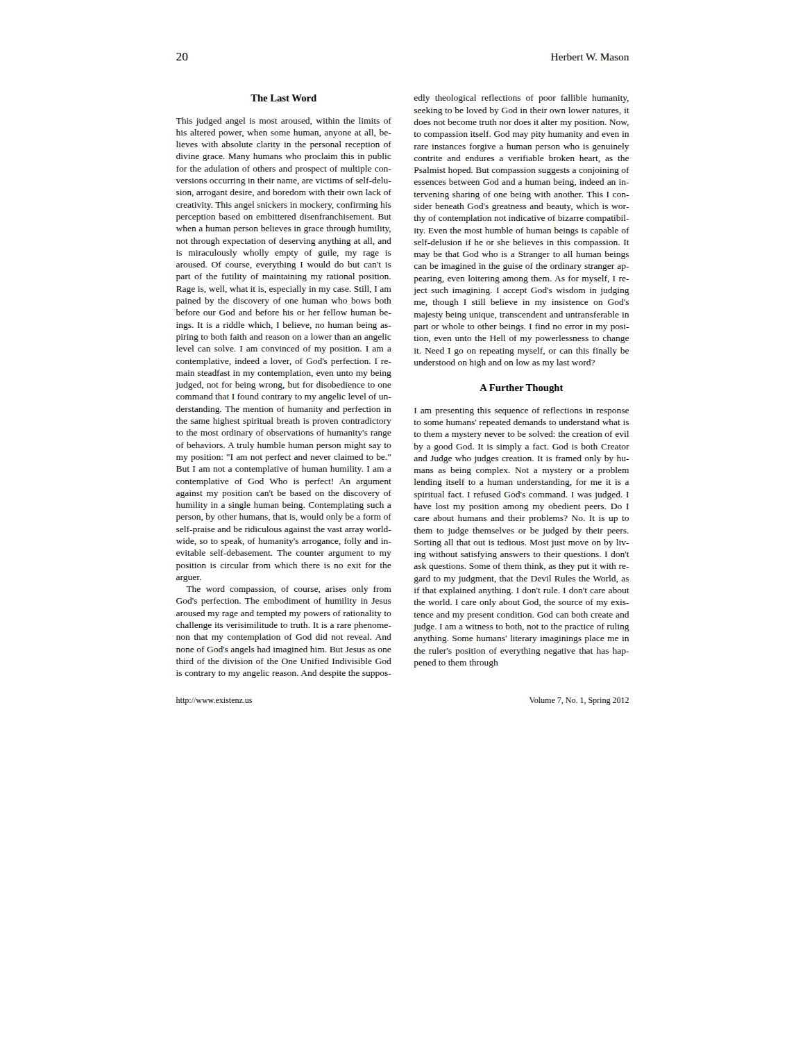20
Herbert W. Mason
The Last Word
This judged angel is most aroused, within the limits of his altered power, when some human, anyone at all, believes with absolute clarity in the personal reception of divine grace. Many humans who proclaim this in public for the adulation of others and prospect of multiple conversions occurring in their name, are victims of self-delusion, arrogant desire, and boredom with their own lack of creativity. This angel snickers in mockery, confirming his perception based on embittered disenfranchisement. But when a human person believes in grace through humility, not through expectation of deserving anything at all, and is miraculously wholly empty of guile, my rage is aroused. Of course, everything I would do but can't is part of the futility of maintaining my rational position. Rage is, well, what it is, especially in my case. Still, I am pained by the discovery of one human who bows both before our God and before his or her fellow human beings. It is a riddle which, I believe, no human being aspiring to both faith and reason on a lower than an angelic level can solve. I am convinced of my position. I am a contemplative, indeed a lover, of God's perfection. I remain steadfast in my contemplation, even unto my being judged, not for being wrong, but for disobedience to one command that I found contrary to my angelic level of understanding. The mention of humanity and perfection in the same highest spiritual breath is proven contradictory to the most ordinary of observations of humanity's range of behaviors. A truly humble human person might say to my position: "I am not perfect and never claimed to be." But I am not a contemplative of human humility. I am a contemplative of God Who is perfect! An argument against my position can't be based on the discovery of humility in a single human being. Contemplating such a person, by other humans, that is, would only be a form of self-praise and be ridiculous against the vast array world-wide, so to speak, of humanity's arrogance, folly and inevitable self-debasement. The counter argument to my position is circular from which there is no exit for the arguer.
The word compassion, of course, arises only from God's perfection. The embodiment of humility in Jesus aroused my rage and tempted my powers of rationality to challenge its verisimilitude to truth. It is a rare phenomenon that my contemplation of God did not reveal. And none of God's angels had imagined him. But Jesus as one third of the division of the One Unified Indivisible God is contrary to my angelic reason. And despite the supposedly theological reflections of poor fallible humanity, seeking to be loved by God in their own lower natures, it does not become truth nor does it alter my position. Now, to compassion itself. God may pity humanity and even in rare instances forgive a human person who is genuinely contrite and endures a verifiable broken heart, as the Psalmist hoped. But compassion suggests a conjoining of essences between God and a human being, indeed an intervening sharing of one being with another. This I consider beneath God's greatness and beauty, which is worthy of contemplation not indicative of bizarre compatibility. Even the most humble of human beings is capable of self-delusion if he or she believes in this compassion. It may be that God who is a Stranger to all human beings can be imagined in the guise of the ordinary stranger appearing, even loitering among them. As for myself, I reject such imagining. I accept God's wisdom in judging me, though I still believe in my insistence on God's majesty being unique, transcendent and untransferable in part or whole to other beings. I find no error in my position, even unto the Hell of my powerlessness to change it. Need I go on repeating myself, or can this finally be understood on high and on low as my last word?
A Further Thought
I am presenting this sequence of reflections in response to some humans' repeated demands to understand what is to them a mystery never to be solved: the creation of evil by a good God. It is simply a fact. God is both Creator and Judge who judges creation. It is framed only by humans as being complex. Not a mystery or a problem lending itself to a human understanding, for me it is a spiritual fact. I refused God's command. I was judged. I have lost my position among my obedient peers. Do I care about humans and their problems? No. It is up to them to judge themselves or be judged by their peers. Sorting all that out is tedious. Most just move on by living without satisfying answers to their questions. I don't ask questions. Some of them think, as they put it with regard to my judgment, that the Devil Rules the World, as if that explained anything. I don't rule. I don't care about the world. I care only about God, the source of my existence and my present condition. God can both create and judge. I am a witness to both, not to the practice of ruling anything. Some humans' literary imaginings place me in the ruler's position of everything negative that has happened to them through
http://www.existenz.us
Volume 7, No. 1, Spring 2012